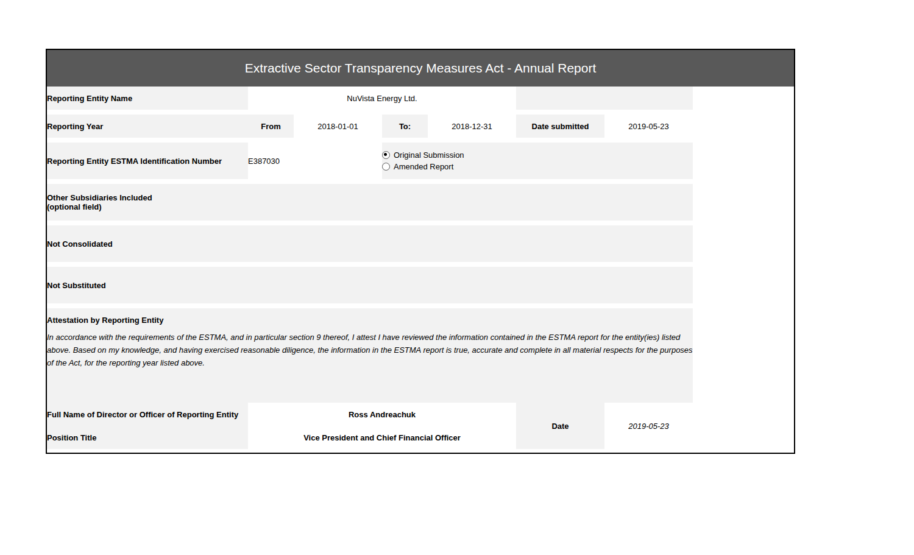Extractive Sector Transparency Measures Act - Annual Report
| Reporting Entity Name | NuVista Energy Ltd. | | | |
| Reporting Year | From | 2018-01-01 | To: | 2018-12-31 | Date submitted | 2019-05-23 | |
| Reporting Entity ESTMA Identification Number | E387030 | Original Submission Amended Report | | | |
| Other Subsidiaries Included (optional field) | | | | |
| Not Consolidated | | | | |
| Not Substituted | | | | |
| Attestation by Reporting Entity | | | | |
| In accordance with the requirements of the ESTMA, and in particular section 9 thereof, I attest I have reviewed the information contained in the ESTMA report for the entity(ies) listed above. Based on my knowledge, and having exercised reasonable diligence, the information in the ESTMA report is true, accurate and complete in all material respects for the purposes of the Act, for the reporting year listed above. | |
| Full Name of Director or Officer of Reporting Entity | Ross Andreachuk | Date | 2019-05-23 | |
| Position Title | Vice President and Chief Financial Officer | |